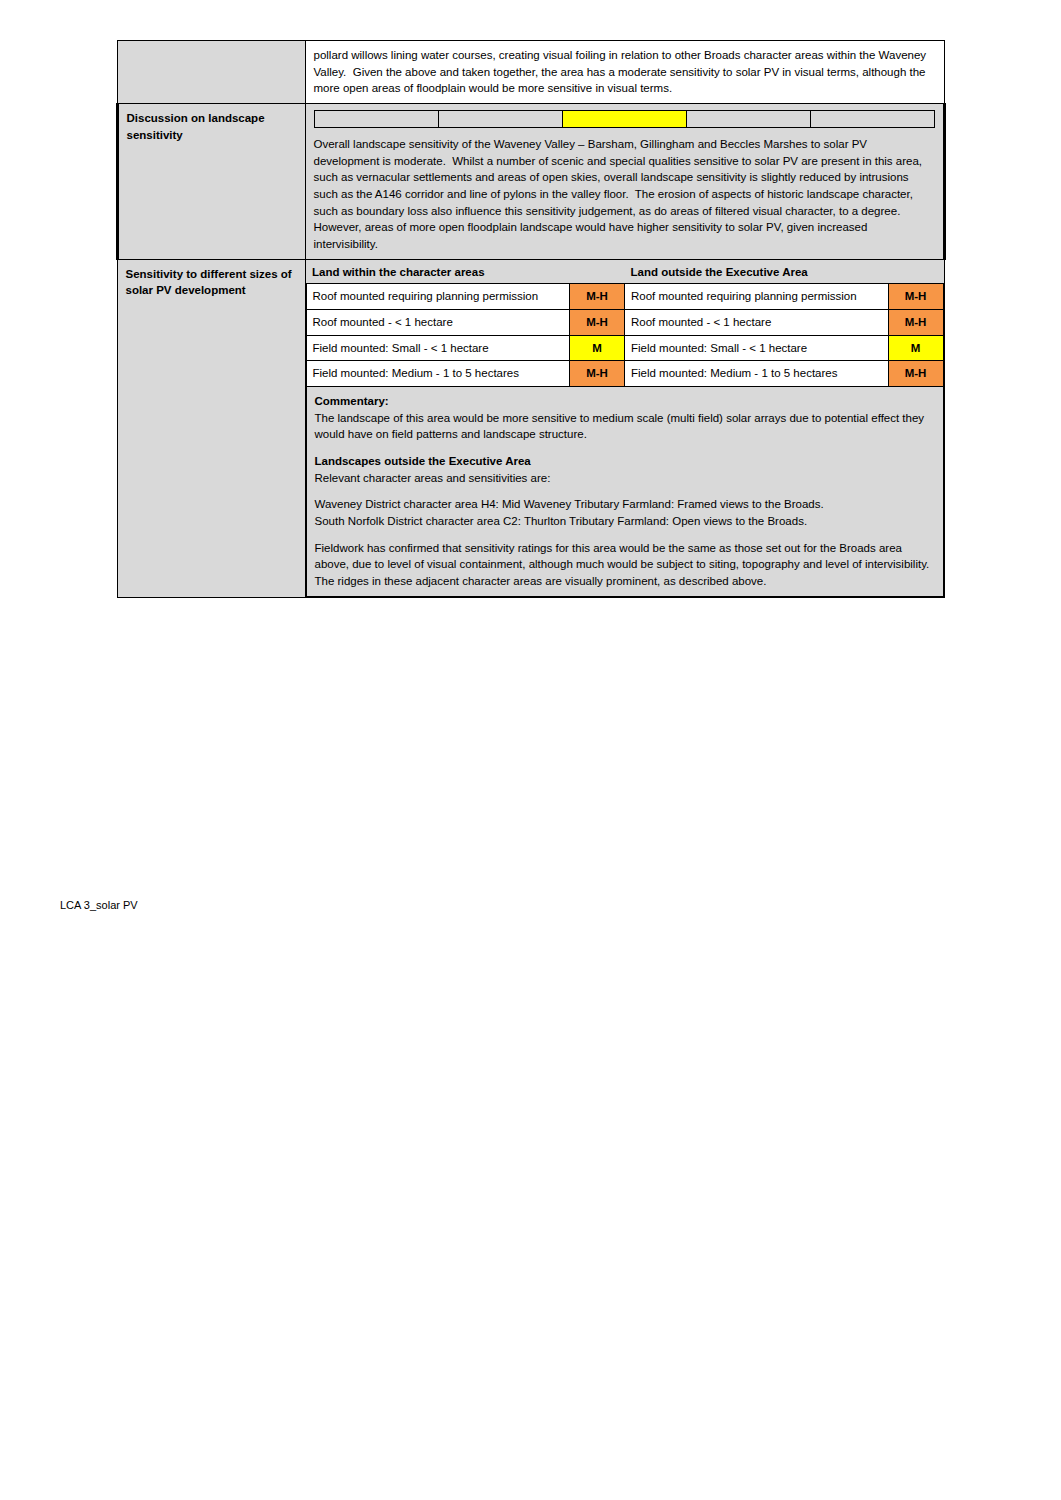| | pollard willows lining water courses, creating visual foiling in relation to other Broads character areas within the Waveney Valley. Given the above and taken together, the area has a moderate sensitivity to solar PV in visual terms, although the more open areas of floodplain would be more sensitive in visual terms. |
| Discussion on landscape sensitivity | Overall landscape sensitivity of the Waveney Valley – Barsham, Gillingham and Beccles Marshes to solar PV development is moderate. Whilst a number of scenic and special qualities sensitive to solar PV are present in this area, such as vernacular settlements and areas of open skies, overall landscape sensitivity is slightly reduced by intrusions such as the A146 corridor and line of pylons in the valley floor. The erosion of aspects of historic landscape character, such as boundary loss also influence this sensitivity judgement, as do areas of filtered visual character, to a degree. However, areas of more open floodplain landscape would have higher sensitivity to solar PV, given increased intervisibility. |
| Sensitivity to different sizes of solar PV development | / Land within the character areas / Land outside the Executive Area / / Roof mounted requiring planning permission / M-H / Roof mounted requiring planning permission / M-H / / Roof mounted - < 1 hectare / M-H / Roof mounted - < 1 hectare / M-H / / Field mounted: Small - < 1 hectare / M / Field mounted: Small - < 1 hectare / M / / Field mounted: Medium - 1 to 5 hectares / M-H / Field mounted: Medium - 1 to 5 hectares / M-H / Commentary: The landscape of this area would be more sensitive to medium scale (multi field) solar arrays due to potential effect they would have on field patterns and landscape structure. Landscapes outside the Executive Area Relevant character areas and sensitivities are: Waveney District character area H4: Mid Waveney Tributary Farmland: Framed views to the Broads. South Norfolk District character area C2: Thurlton Tributary Farmland: Open views to the Broads. Fieldwork has confirmed that sensitivity ratings for this area would be the same as those set out for the Broads area above, due to level of visual containment, although much would be subject to siting, topography and level of intervisibility. The ridges in these adjacent character areas are visually prominent, as described above. |
LCA 3_solar PV